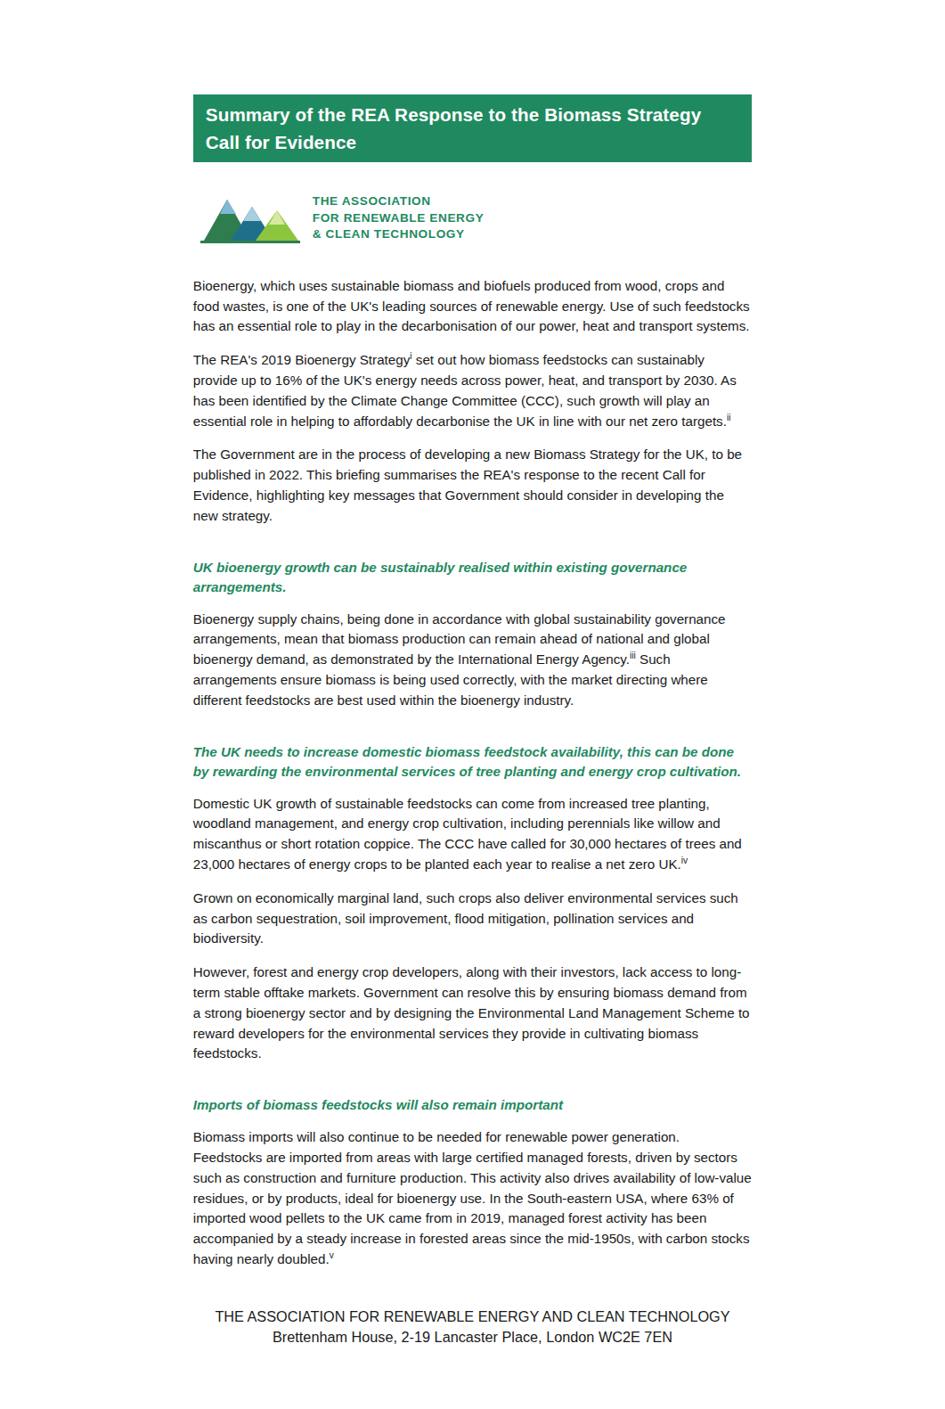Summary of the REA Response to the Biomass Strategy Call for Evidence
The Association for Renewable Energy & Clean Technology
Bioenergy, which uses sustainable biomass and biofuels produced from wood, crops and food wastes, is one of the UK's leading sources of renewable energy. Use of such feedstocks has an essential role to play in the decarbonisation of our power, heat and transport systems.
The REA's 2019 Bioenergy Strategyi set out how biomass feedstocks can sustainably provide up to 16% of the UK's energy needs across power, heat, and transport by 2030. As has been identified by the Climate Change Committee (CCC), such growth will play an essential role in helping to affordably decarbonise the UK in line with our net zero targets.ii
The Government are in the process of developing a new Biomass Strategy for the UK, to be published in 2022. This briefing summarises the REA's response to the recent Call for Evidence, highlighting key messages that Government should consider in developing the new strategy.
UK bioenergy growth can be sustainably realised within existing governance arrangements.
Bioenergy supply chains, being done in accordance with global sustainability governance arrangements, mean that biomass production can remain ahead of national and global bioenergy demand, as demonstrated by the International Energy Agency.iii Such arrangements ensure biomass is being used correctly, with the market directing where different feedstocks are best used within the bioenergy industry.
The UK needs to increase domestic biomass feedstock availability, this can be done by rewarding the environmental services of tree planting and energy crop cultivation.
Domestic UK growth of sustainable feedstocks can come from increased tree planting, woodland management, and energy crop cultivation, including perennials like willow and miscanthus or short rotation coppice. The CCC have called for 30,000 hectares of trees and 23,000 hectares of energy crops to be planted each year to realise a net zero UK.iv
Grown on economically marginal land, such crops also deliver environmental services such as carbon sequestration, soil improvement, flood mitigation, pollination services and biodiversity.
However, forest and energy crop developers, along with their investors, lack access to long-term stable offtake markets. Government can resolve this by ensuring biomass demand from a strong bioenergy sector and by designing the Environmental Land Management Scheme to reward developers for the environmental services they provide in cultivating biomass feedstocks.
Imports of biomass feedstocks will also remain important
Biomass imports will also continue to be needed for renewable power generation. Feedstocks are imported from areas with large certified managed forests, driven by sectors such as construction and furniture production. This activity also drives availability of low-value residues, or by products, ideal for bioenergy use. In the South-eastern USA, where 63% of imported wood pellets to the UK came from in 2019, managed forest activity has been accompanied by a steady increase in forested areas since the mid-1950s, with carbon stocks having nearly doubled.v
THE ASSOCIATION FOR RENEWABLE ENERGY AND CLEAN TECHNOLOGY Brettenham House, 2-19 Lancaster Place, London WC2E 7EN